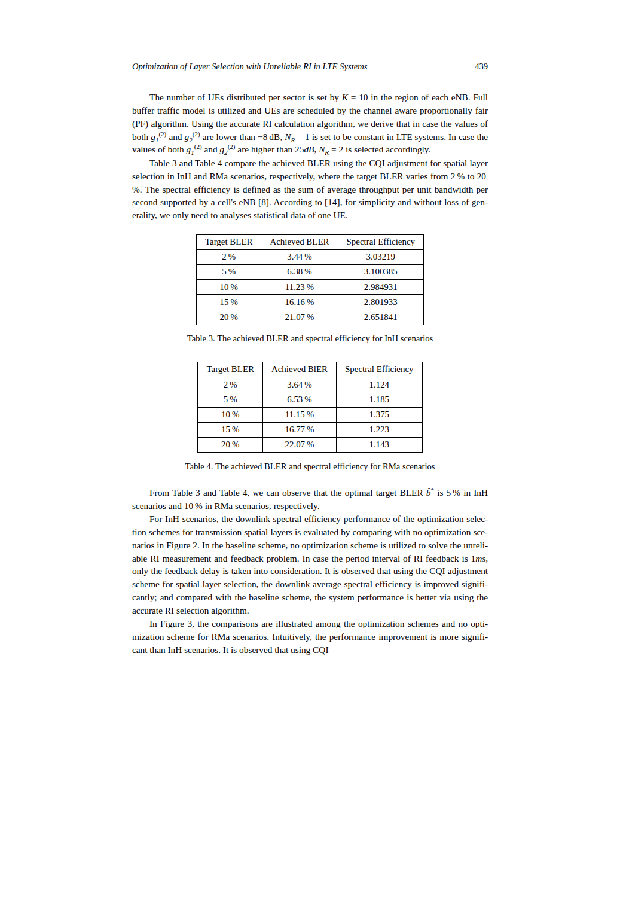Optimization of Layer Selection with Unreliable RI in LTE Systems 439
The number of UEs distributed per sector is set by K = 10 in the region of each eNB. Full buffer traffic model is utilized and UEs are scheduled by the channel aware proportionally fair (PF) algorithm. Using the accurate RI calculation algorithm, we derive that in case the values of both g1(2) and g2(2) are lower than −8 dB, NR = 1 is set to be constant in LTE systems. In case the values of both g1(2) and g2(2) are higher than 25dB, NR = 2 is selected accordingly.
Table 3 and Table 4 compare the achieved BLER using the CQI adjustment for spatial layer selection in InH and RMa scenarios, respectively, where the target BLER varies from 2 % to 20 %. The spectral efficiency is defined as the sum of average throughput per unit bandwidth per second supported by a cell's eNB [8]. According to [14], for simplicity and without loss of generality, we only need to analyses statistical data of one UE.
| Target BLER | Achieved BLER | Spectral Efficiency |
| --- | --- | --- |
| 2 % | 3.44 % | 3.03219 |
| 5 % | 6.38 % | 3.100385 |
| 10 % | 11.23 % | 2.984931 |
| 15 % | 16.16 % | 2.801933 |
| 20 % | 21.07 % | 2.651841 |
Table 3. The achieved BLER and spectral efficiency for InH scenarios
| Target BLER | Achieved BlER | Spectral Efficiency |
| --- | --- | --- |
| 2 % | 3.64 % | 1.124 |
| 5 % | 6.53 % | 1.185 |
| 10 % | 11.15 % | 1.375 |
| 15 % | 16.77 % | 1.223 |
| 20 % | 22.07 % | 1.143 |
Table 4. The achieved BLER and spectral efficiency for RMa scenarios
From Table 3 and Table 4, we can observe that the optimal target BLER b̂* is 5 % in InH scenarios and 10 % in RMa scenarios, respectively.
For InH scenarios, the downlink spectral efficiency performance of the optimization selection schemes for transmission spatial layers is evaluated by comparing with no optimization scenarios in Figure 2. In the baseline scheme, no optimization scheme is utilized to solve the unreliable RI measurement and feedback problem. In case the period interval of RI feedback is 1ms, only the feedback delay is taken into consideration. It is observed that using the CQI adjustment scheme for spatial layer selection, the downlink average spectral efficiency is improved significantly; and compared with the baseline scheme, the system performance is better via using the accurate RI selection algorithm.
In Figure 3, the comparisons are illustrated among the optimization schemes and no optimization scheme for RMa scenarios. Intuitively, the performance improvement is more significant than InH scenarios. It is observed that using CQI